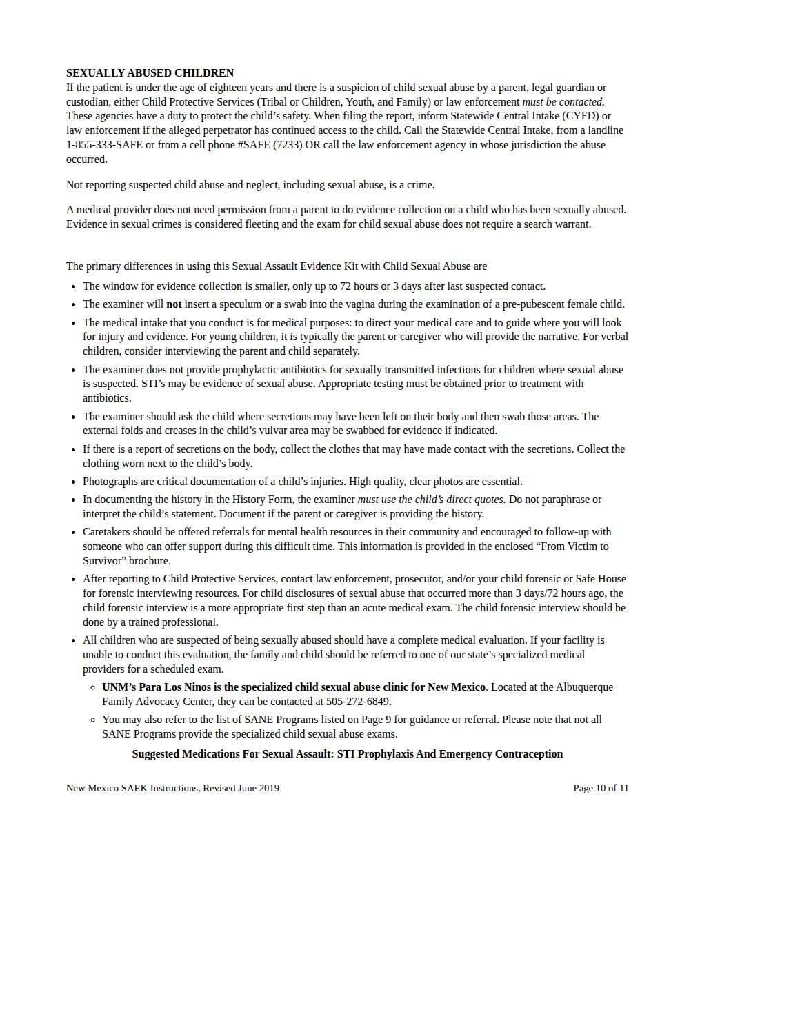Sexually Abused Children
If the patient is under the age of eighteen years and there is a suspicion of child sexual abuse by a parent, legal guardian or custodian, either Child Protective Services (Tribal or Children, Youth, and Family) or law enforcement must be contacted. These agencies have a duty to protect the child’s safety. When filing the report, inform Statewide Central Intake (CYFD) or law enforcement if the alleged perpetrator has continued access to the child. Call the Statewide Central Intake, from a landline 1-855-333-SAFE or from a cell phone #SAFE (7233) OR call the law enforcement agency in whose jurisdiction the abuse occurred.
Not reporting suspected child abuse and neglect, including sexual abuse, is a crime.
A medical provider does not need permission from a parent to do evidence collection on a child who has been sexually abused. Evidence in sexual crimes is considered fleeting and the exam for child sexual abuse does not require a search warrant.
The primary differences in using this Sexual Assault Evidence Kit with Child Sexual Abuse are
The window for evidence collection is smaller, only up to 72 hours or 3 days after last suspected contact.
The examiner will not insert a speculum or a swab into the vagina during the examination of a pre-pubescent female child.
The medical intake that you conduct is for medical purposes: to direct your medical care and to guide where you will look for injury and evidence. For young children, it is typically the parent or caregiver who will provide the narrative. For verbal children, consider interviewing the parent and child separately.
The examiner does not provide prophylactic antibiotics for sexually transmitted infections for children where sexual abuse is suspected. STI’s may be evidence of sexual abuse. Appropriate testing must be obtained prior to treatment with antibiotics.
The examiner should ask the child where secretions may have been left on their body and then swab those areas. The external folds and creases in the child’s vulvar area may be swabbed for evidence if indicated.
If there is a report of secretions on the body, collect the clothes that may have made contact with the secretions. Collect the clothing worn next to the child’s body.
Photographs are critical documentation of a child’s injuries. High quality, clear photos are essential.
In documenting the history in the History Form, the examiner must use the child’s direct quotes. Do not paraphrase or interpret the child’s statement. Document if the parent or caregiver is providing the history.
Caretakers should be offered referrals for mental health resources in their community and encouraged to follow-up with someone who can offer support during this difficult time. This information is provided in the enclosed “From Victim to Survivor” brochure.
After reporting to Child Protective Services, contact law enforcement, prosecutor, and/or your child forensic or Safe House for forensic interviewing resources. For child disclosures of sexual abuse that occurred more than 3 days/72 hours ago, the child forensic interview is a more appropriate first step than an acute medical exam. The child forensic interview should be done by a trained professional.
All children who are suspected of being sexually abused should have a complete medical evaluation. If your facility is unable to conduct this evaluation, the family and child should be referred to one of our state’s specialized medical providers for a scheduled exam.
UNM’s Para Los Ninos is the specialized child sexual abuse clinic for New Mexico. Located at the Albuquerque Family Advocacy Center, they can be contacted at 505-272-6849.
You may also refer to the list of SANE Programs listed on Page 9 for guidance or referral. Please note that not all SANE Programs provide the specialized child sexual abuse exams.
Suggested Medications For Sexual Assault: STI Prophylaxis And Emergency Contraception
New Mexico SAEK Instructions, Revised June 2019 Page 10 of 11